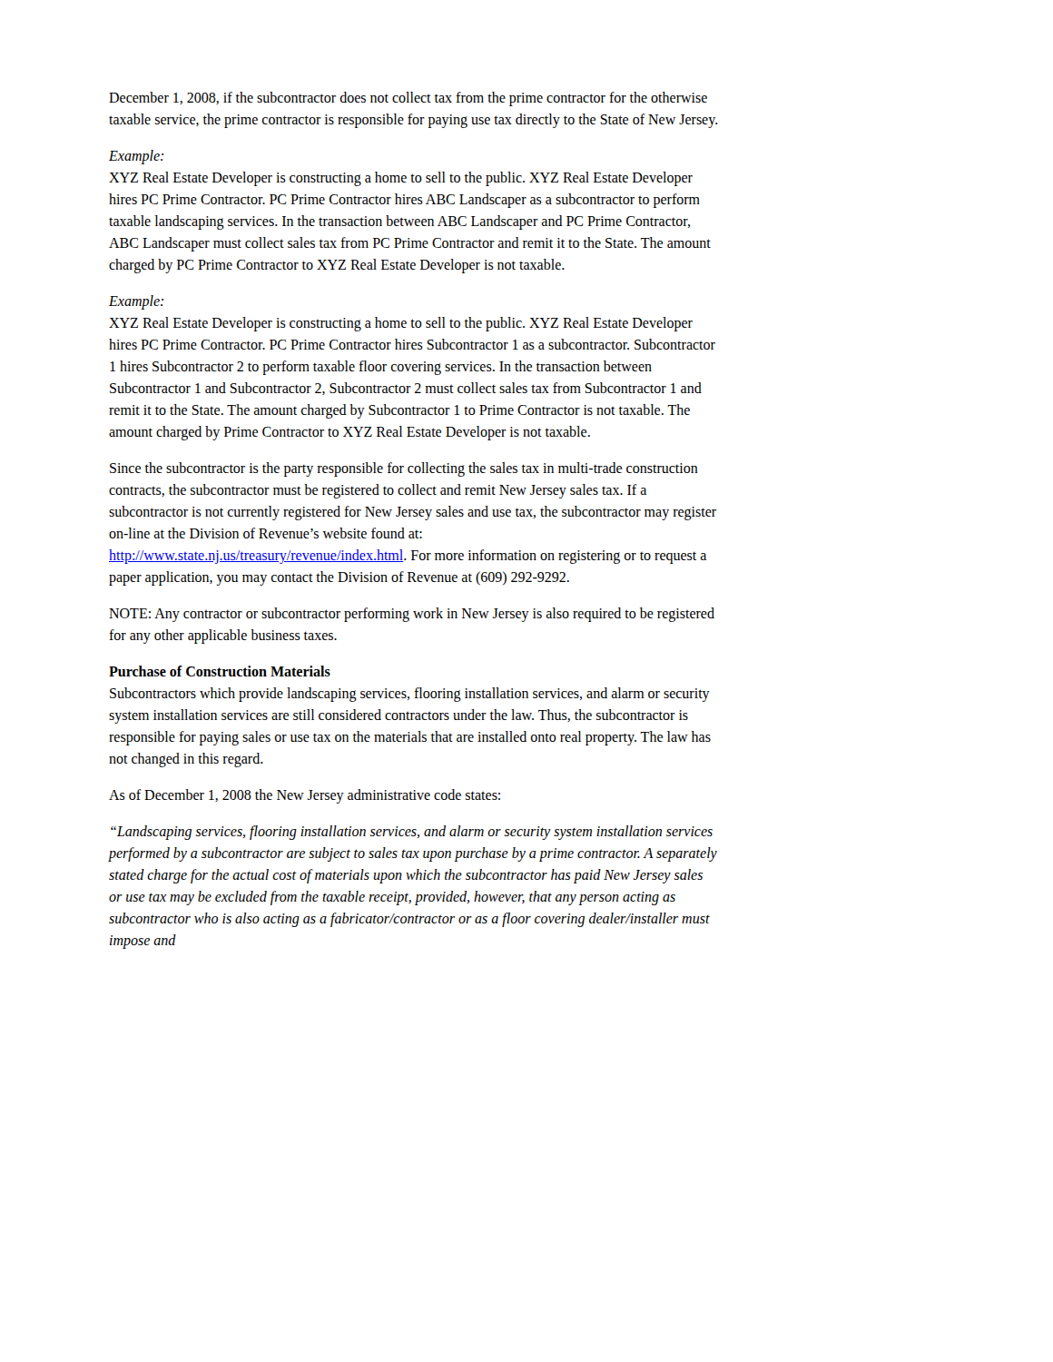December 1, 2008, if the subcontractor does not collect tax from the prime contractor for the otherwise taxable service, the prime contractor is responsible for paying use tax directly to the State of New Jersey.
Example:
XYZ Real Estate Developer is constructing a home to sell to the public. XYZ Real Estate Developer hires PC Prime Contractor. PC Prime Contractor hires ABC Landscaper as a subcontractor to perform taxable landscaping services. In the transaction between ABC Landscaper and PC Prime Contractor, ABC Landscaper must collect sales tax from PC Prime Contractor and remit it to the State. The amount charged by PC Prime Contractor to XYZ Real Estate Developer is not taxable.
Example:
XYZ Real Estate Developer is constructing a home to sell to the public. XYZ Real Estate Developer hires PC Prime Contractor. PC Prime Contractor hires Subcontractor 1 as a subcontractor. Subcontractor 1 hires Subcontractor 2 to perform taxable floor covering services. In the transaction between Subcontractor 1 and Subcontractor 2, Subcontractor 2 must collect sales tax from Subcontractor 1 and remit it to the State. The amount charged by Subcontractor 1 to Prime Contractor is not taxable. The amount charged by Prime Contractor to XYZ Real Estate Developer is not taxable.
Since the subcontractor is the party responsible for collecting the sales tax in multi-trade construction contracts, the subcontractor must be registered to collect and remit New Jersey sales tax. If a subcontractor is not currently registered for New Jersey sales and use tax, the subcontractor may register on-line at the Division of Revenue’s website found at: http://www.state.nj.us/treasury/revenue/index.html. For more information on registering or to request a paper application, you may contact the Division of Revenue at (609) 292-9292.
NOTE: Any contractor or subcontractor performing work in New Jersey is also required to be registered for any other applicable business taxes.
Purchase of Construction Materials
Subcontractors which provide landscaping services, flooring installation services, and alarm or security system installation services are still considered contractors under the law. Thus, the subcontractor is responsible for paying sales or use tax on the materials that are installed onto real property. The law has not changed in this regard.
As of December 1, 2008 the New Jersey administrative code states:
“Landscaping services, flooring installation services, and alarm or security system installation services performed by a subcontractor are subject to sales tax upon purchase by a prime contractor. A separately stated charge for the actual cost of materials upon which the subcontractor has paid New Jersey sales or use tax may be excluded from the taxable receipt, provided, however, that any person acting as subcontractor who is also acting as a fabricator/contractor or as a floor covering dealer/installer must impose and